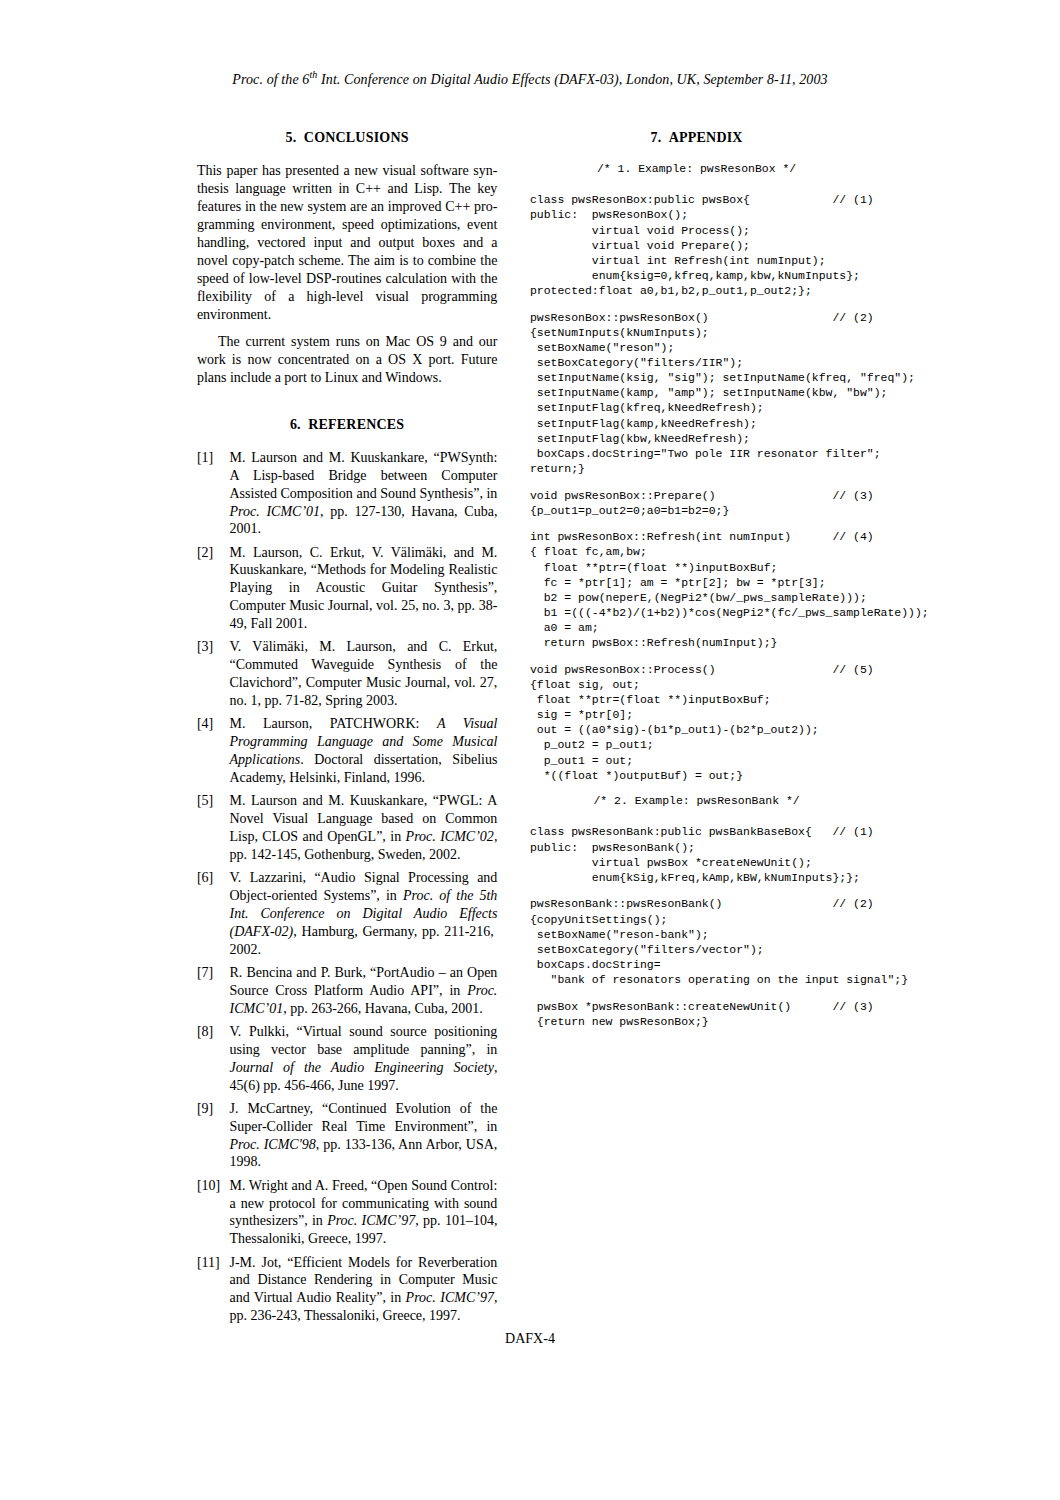Proc. of the 6th Int. Conference on Digital Audio Effects (DAFX-03), London, UK, September 8-11, 2003
5. CONCLUSIONS
This paper has presented a new visual software synthesis language written in C++ and Lisp. The key features in the new system are an improved C++ programming environment, speed optimizations, event handling, vectored input and output boxes and a novel copy-patch scheme. The aim is to combine the speed of low-level DSP-routines calculation with the flexibility of a high-level visual programming environment.
The current system runs on Mac OS 9 and our work is now concentrated on a OS X port. Future plans include a port to Linux and Windows.
6. REFERENCES
M. Laurson and M. Kuuskankare, “PWSynth: A Lisp-based Bridge between Computer Assisted Composition and Sound Synthesis”, in Proc. ICMC’01, pp. 127-130, Havana, Cuba, 2001.
M. Laurson, C. Erkut, V. Välimäki, and M. Kuuskankare, “Methods for Modeling Realistic Playing in Acoustic Guitar Synthesis”, Computer Music Journal, vol. 25, no. 3, pp. 38-49, Fall 2001.
V. Välimäki, M. Laurson, and C. Erkut, “Commuted Waveguide Synthesis of the Clavichord”, Computer Music Journal, vol. 27, no. 1, pp. 71-82, Spring 2003.
M. Laurson, PATCHWORK: A Visual Programming Language and Some Musical Applications. Doctoral dissertation, Sibelius Academy, Helsinki, Finland, 1996.
M. Laurson and M. Kuuskankare, “PWGL: A Novel Visual Language based on Common Lisp, CLOS and OpenGL”, in Proc. ICMC’02, pp. 142-145, Gothenburg, Sweden, 2002.
V. Lazzarini, “Audio Signal Processing and Object-oriented Systems”, in Proc. of the 5th Int. Conference on Digital Audio Effects (DAFX-02), Hamburg, Germany, pp. 211-216, 2002.
R. Bencina and P. Burk, “PortAudio – an Open Source Cross Platform Audio API”, in Proc. ICMC’01, pp. 263-266, Havana, Cuba, 2001.
V. Pulkki, “Virtual sound source positioning using vector base amplitude panning”, in Journal of the Audio Engineering Society, 45(6) pp. 456-466, June 1997.
J. McCartney, “Continued Evolution of the Super-Collider Real Time Environment”, in Proc. ICMC'98, pp. 133-136, Ann Arbor, USA, 1998.
M. Wright and A. Freed, “Open Sound Control: a new protocol for communicating with sound synthesizers”, in Proc. ICMC’97, pp. 101–104, Thessaloniki, Greece, 1997.
J-M. Jot, “Efficient Models for Reverberation and Distance Rendering in Computer Music and Virtual Audio Reality”, in Proc. ICMC’97, pp. 236-243, Thessaloniki, Greece, 1997.
7. APPENDIX
/* 1. Example: pwsResonBox */
class pwsResonBox:public pwsBox{            // (1)
public:  pwsResonBox();
         virtual void Process();
         virtual void Prepare();
         virtual int Refresh(int numInput);
         enum{ksig=0,kfreq,kamp,kbw,kNumInputs};
protected:float a0,b1,b2,p_out1,p_out2;};
pwsResonBox::pwsResonBox()                  // (2)
{setNumInputs(kNumInputs);
 setBoxName("reson");
 setBoxCategory("filters/IIR");
 setInputName(ksig, "sig"); setInputName(kfreq, "freq");
 setInputName(kamp, "amp"); setInputName(kbw, "bw");
 setInputFlag(kfreq,kNeedRefresh);
 setInputFlag(kamp,kNeedRefresh);
 setInputFlag(kbw,kNeedRefresh);
 boxCaps.docString="Two pole IIR resonator filter";
return;}
void pwsResonBox::Prepare()                 // (3)
{p_out1=p_out2=0;a0=b1=b2=0;}
int pwsResonBox::Refresh(int numInput)      // (4)
{ float fc,am,bw;
  float **ptr=(float **)inputBoxBuf;
  fc = *ptr[1]; am = *ptr[2]; bw = *ptr[3];
  b2 = pow(neperE,(NegPi2*(bw/_pws_sampleRate)));
  b1 =(((-4*b2)/(1+b2))*cos(NegPi2*(fc/_pws_sampleRate)));
  a0 = am;
  return pwsBox::Refresh(numInput);}
void pwsResonBox::Process()                 // (5)
{float sig, out;
 float **ptr=(float **)inputBoxBuf;
 sig = *ptr[0];
 out = ((a0*sig)-(b1*p_out1)-(b2*p_out2));
  p_out2 = p_out1;
  p_out1 = out;
  *((float *)outputBuf) = out;}
/* 2. Example: pwsResonBank */
class pwsResonBank:public pwsBankBaseBox{   // (1)
public:  pwsResonBank();
         virtual pwsBox *createNewUnit();
         enum{kSig,kFreq,kAmp,kBW,kNumInputs};};
pwsResonBank::pwsResonBank()                // (2)
{copyUnitSettings();
 setBoxName("reson-bank");
 setBoxCategory("filters/vector");
 boxCaps.docString=
   "bank of resonators operating on the input signal";}
 pwsBox *pwsResonBank::createNewUnit()      // (3)
 {return new pwsResonBox;}
DAFX-4